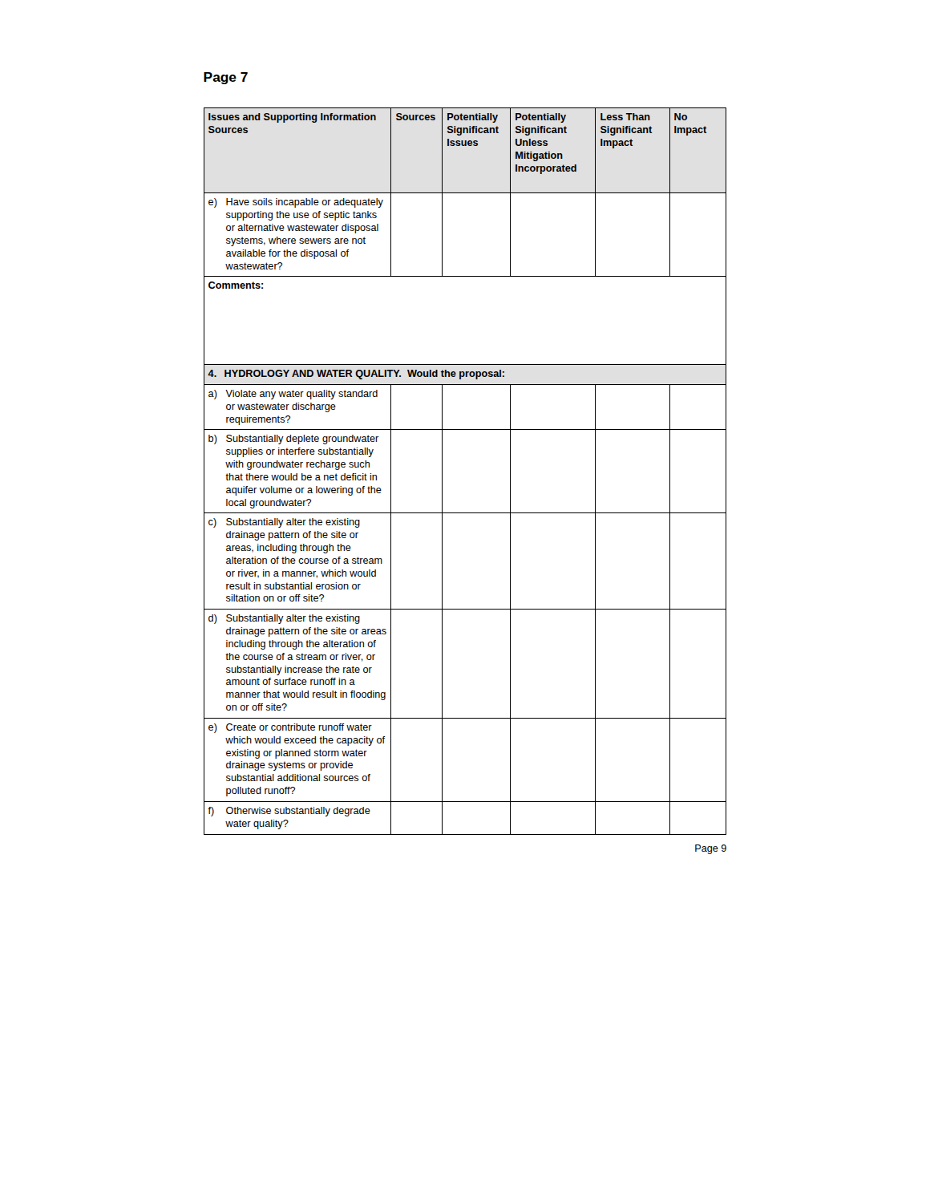Page 7
| Issues and Supporting Information Sources | Sources | Potentially Significant Issues | Potentially Significant Unless Mitigation Incorporated | Less Than Significant Impact | No Impact |
| --- | --- | --- | --- | --- | --- |
| e) Have soils incapable or adequately supporting the use of septic tanks or alternative wastewater disposal systems, where sewers are not available for the disposal of wastewater? | | | | | |
| Comments: |
| 4. HYDROLOGY AND WATER QUALITY. Would the proposal: |
| a) Violate any water quality standard or wastewater discharge requirements? | | | | | |
| b) Substantially deplete groundwater supplies or interfere substantially with groundwater recharge such that there would be a net deficit in aquifer volume or a lowering of the local groundwater? | | | | | |
| c) Substantially alter the existing drainage pattern of the site or areas, including through the alteration of the course of a stream or river, in a manner, which would result in substantial erosion or siltation on or off site? | | | | | |
| d) Substantially alter the existing drainage pattern of the site or areas including through the alteration of the course of a stream or river, or substantially increase the rate or amount of surface runoff in a manner that would result in flooding on or off site? | | | | | |
| e) Create or contribute runoff water which would exceed the capacity of existing or planned storm water drainage systems or provide substantial additional sources of polluted runoff? | | | | | |
| f) Otherwise substantially degrade water quality? | | | | | |
Page 9